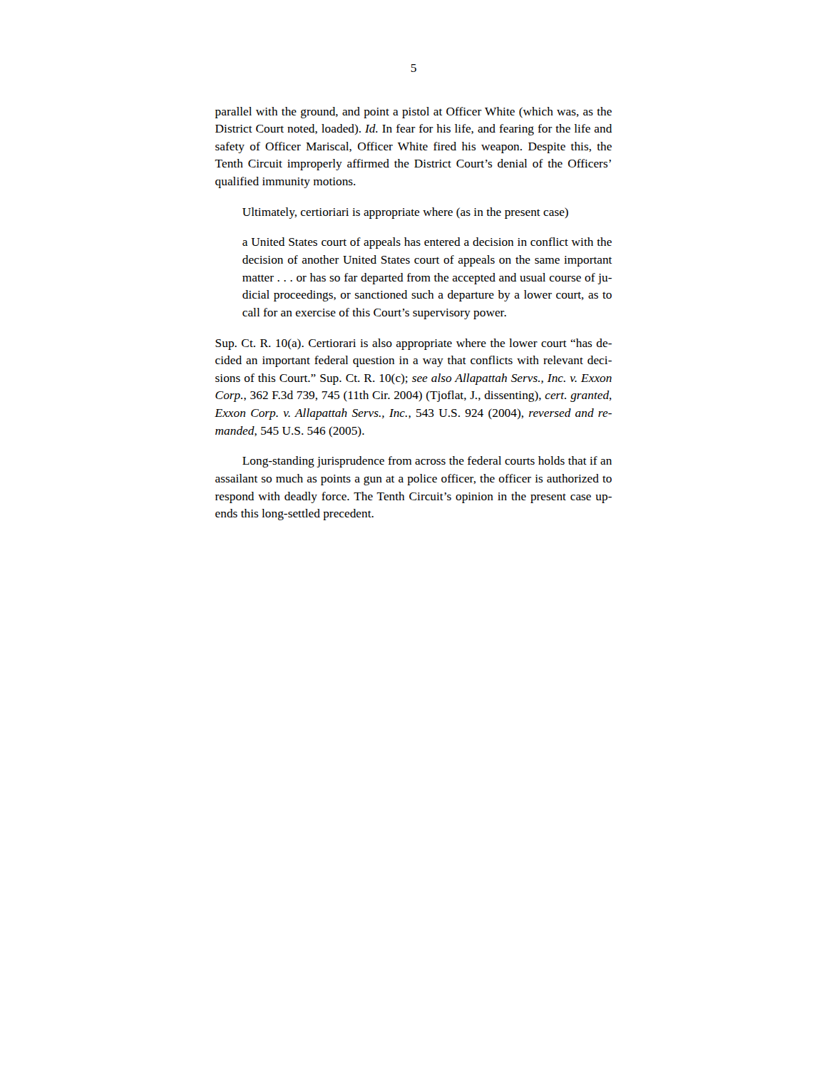5
parallel with the ground, and point a pistol at Officer White (which was, as the District Court noted, loaded). Id. In fear for his life, and fearing for the life and safety of Officer Mariscal, Officer White fired his weapon. Despite this, the Tenth Circuit improperly affirmed the District Court’s denial of the Officers’ qualified immunity motions.
Ultimately, certioriari is appropriate where (as in the present case)
a United States court of appeals has entered a decision in conflict with the decision of another United States court of appeals on the same important matter . . . or has so far departed from the accepted and usual course of judicial proceedings, or sanctioned such a departure by a lower court, as to call for an exercise of this Court’s supervisory power.
Sup. Ct. R. 10(a). Certiorari is also appropriate where the lower court “has decided an important federal question in a way that conflicts with relevant decisions of this Court.” Sup. Ct. R. 10(c); see also Allapattah Servs., Inc. v. Exxon Corp., 362 F.3d 739, 745 (11th Cir. 2004) (Tjoflat, J., dissenting), cert. granted, Exxon Corp. v. Allapattah Servs., Inc., 543 U.S. 924 (2004), reversed and remanded, 545 U.S. 546 (2005).
Long-standing jurisprudence from across the federal courts holds that if an assailant so much as points a gun at a police officer, the officer is authorized to respond with deadly force. The Tenth Circuit’s opinion in the present case upends this long-settled precedent.